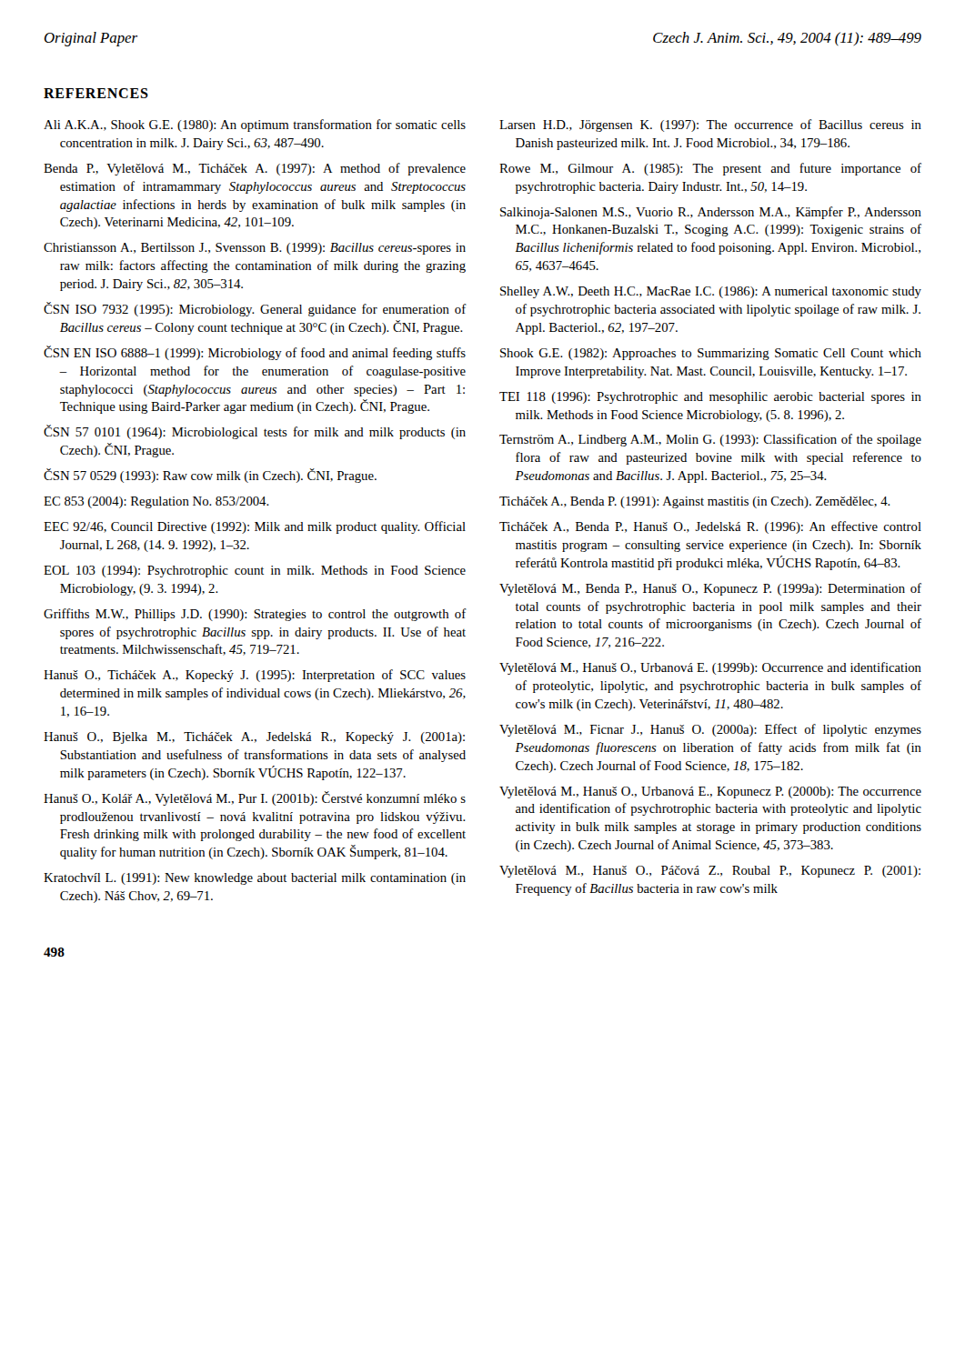Original Paper Czech J. Anim. Sci., 49, 2004 (11): 489–499
REFERENCES
Ali A.K.A., Shook G.E. (1980): An optimum transformation for somatic cells concentration in milk. J. Dairy Sci., 63, 487–490.
Benda P., Vyletělová M., Ticháček A. (1997): A method of prevalence estimation of intramammary Staphylococcus aureus and Streptococcus agalactiae infections in herds by examination of bulk milk samples (in Czech). Veterinarni Medicina, 42, 101–109.
Christiansson A., Bertilsson J., Svensson B. (1999): Bacillus cereus-spores in raw milk: factors affecting the contamination of milk during the grazing period. J. Dairy Sci., 82, 305–314.
ČSN ISO 7932 (1995): Microbiology. General guidance for enumeration of Bacillus cereus – Colony count technique at 30°C (in Czech). ČNI, Prague.
ČSN EN ISO 6888–1 (1999): Microbiology of food and animal feeding stuffs – Horizontal method for the enumeration of coagulase-positive staphylococci (Staphylococcus aureus and other species) – Part 1: Technique using Baird-Parker agar medium (in Czech). ČNI, Prague.
ČSN 57 0101 (1964): Microbiological tests for milk and milk products (in Czech). ČNI, Prague.
ČSN 57 0529 (1993): Raw cow milk (in Czech). ČNI, Prague.
EC 853 (2004): Regulation No. 853/2004.
EEC 92/46, Council Directive (1992): Milk and milk product quality. Official Journal, L 268, (14. 9. 1992), 1–32.
EOL 103 (1994): Psychrotrophic count in milk. Methods in Food Science Microbiology, (9. 3. 1994), 2.
Griffiths M.W., Phillips J.D. (1990): Strategies to control the outgrowth of spores of psychrotrophic Bacillus spp. in dairy products. II. Use of heat treatments. Milchwissenschaft, 45, 719–721.
Hanuš O., Ticháček A., Kopecký J. (1995): Interpretation of SCC values determined in milk samples of individual cows (in Czech). Mliekárstvo, 26, 1, 16–19.
Hanuš O., Bjelka M., Ticháček A., Jedelská R., Kopecký J. (2001a): Substantiation and usefulness of transformations in data sets of analysed milk parameters (in Czech). Sborník VÚCHS Rapotín, 122–137.
Hanuš O., Kolář A., Vyletělová M., Pur I. (2001b): Čerstvé konzumní mléko s prodlouženou trvanlivostí – nová kvalitní potravina pro lidskou výživu. Fresh drinking milk with prolonged durability – the new food of excellent quality for human nutrition (in Czech). Sborník OAK Šumperk, 81–104.
Kratochvíl L. (1991): New knowledge about bacterial milk contamination (in Czech). Náš Chov, 2, 69–71.
Larsen H.D., Jörgensen K. (1997): The occurrence of Bacillus cereus in Danish pasteurized milk. Int. J. Food Microbiol., 34, 179–186.
Rowe M., Gilmour A. (1985): The present and future importance of psychrotrophic bacteria. Dairy Industr. Int., 50, 14–19.
Salkinoja-Salonen M.S., Vuorio R., Andersson M.A., Kämpfer P., Andersson M.C., Honkanen-Buzalski T., Scoging A.C. (1999): Toxigenic strains of Bacillus licheniformis related to food poisoning. Appl. Environ. Microbiol., 65, 4637–4645.
Shelley A.W., Deeth H.C., MacRae I.C. (1986): A numerical taxonomic study of psychrotrophic bacteria associated with lipolytic spoilage of raw milk. J. Appl. Bacteriol., 62, 197–207.
Shook G.E. (1982): Approaches to Summarizing Somatic Cell Count which Improve Interpretability. Nat. Mast. Council, Louisville, Kentucky. 1–17.
TEI 118 (1996): Psychrotrophic and mesophilic aerobic bacterial spores in milk. Methods in Food Science Microbiology, (5. 8. 1996), 2.
Ternström A., Lindberg A.M., Molin G. (1993): Classification of the spoilage flora of raw and pasteurized bovine milk with special reference to Pseudomonas and Bacillus. J. Appl. Bacteriol., 75, 25–34.
Ticháček A., Benda P. (1991): Against mastitis (in Czech). Zemědělec, 4.
Ticháček A., Benda P., Hanuš O., Jedelská R. (1996): An effective control mastitis program – consulting service experience (in Czech). In: Sborník referátů Kontrola mastitid při produkci mléka, VÚCHS Rapotín, 64–83.
Vyletělová M., Benda P., Hanuš O., Kopunecz P. (1999a): Determination of total counts of psychrotrophic bacteria in pool milk samples and their relation to total counts of microorganisms (in Czech). Czech Journal of Food Science, 17, 216–222.
Vyletělová M., Hanuš O., Urbanová E. (1999b): Occurrence and identification of proteolytic, lipolytic, and psychrotrophic bacteria in bulk samples of cow's milk (in Czech). Veterinářství, 11, 480–482.
Vyletělová M., Ficnar J., Hanuš O. (2000a): Effect of lipolytic enzymes Pseudomonas fluorescens on liberation of fatty acids from milk fat (in Czech). Czech Journal of Food Science, 18, 175–182.
Vyletělová M., Hanuš O., Urbanová E., Kopunecz P. (2000b): The occurrence and identification of psychrotrophic bacteria with proteolytic and lipolytic activity in bulk milk samples at storage in primary production conditions (in Czech). Czech Journal of Animal Science, 45, 373–383.
Vyletělová M., Hanuš O., Páčová Z., Roubal P., Kopunecz P. (2001): Frequency of Bacillus bacteria in raw cow's milk
498